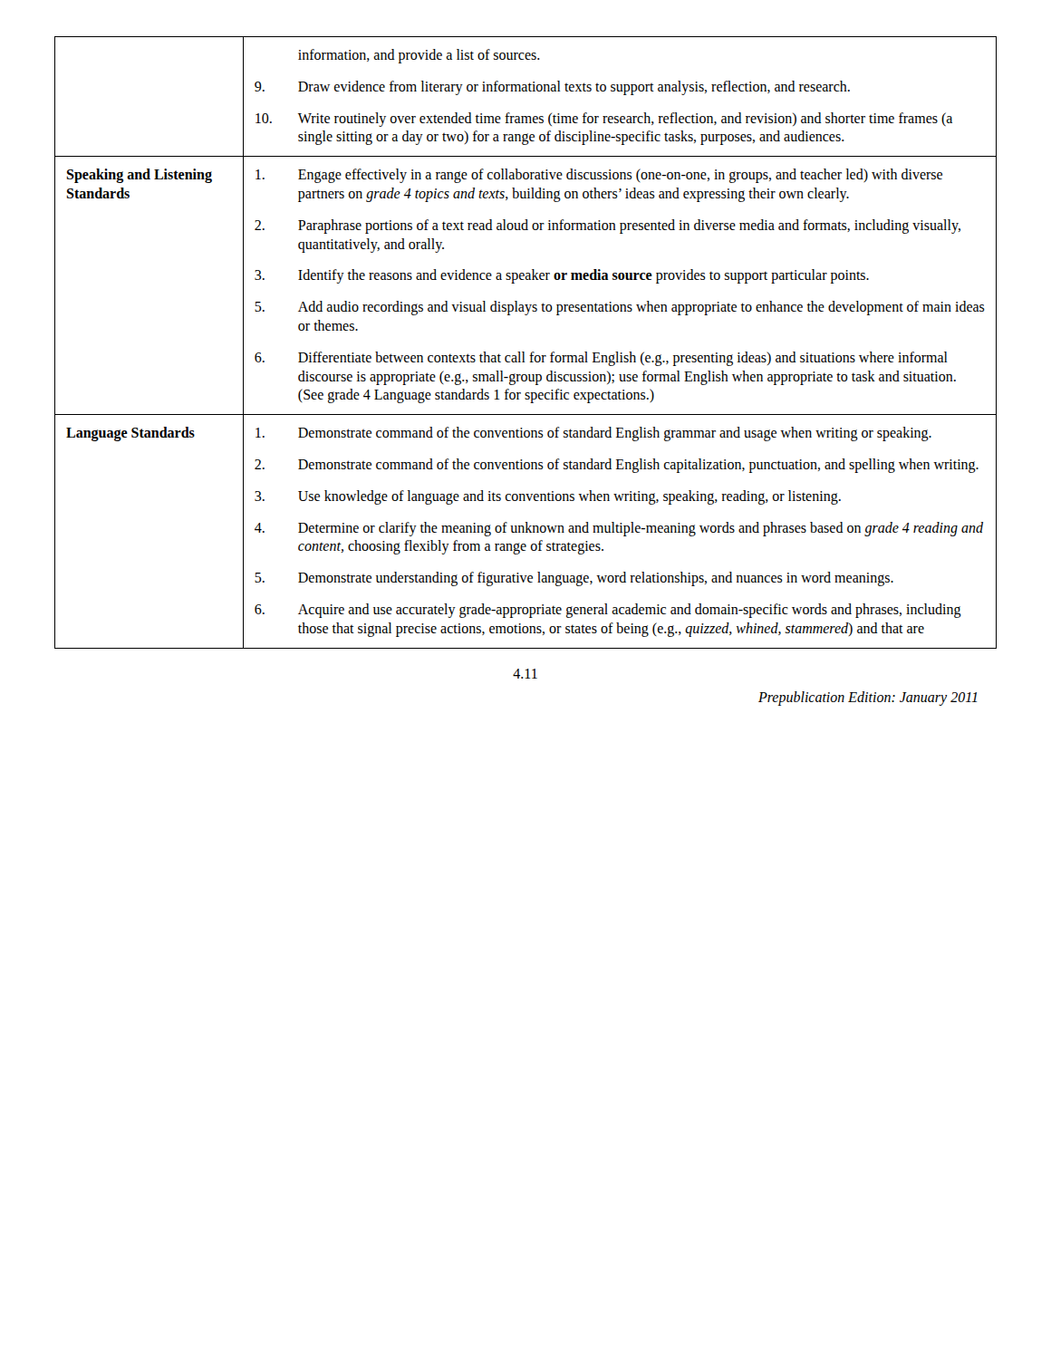| | information, and provide a list of sources. 9. Draw evidence from literary or informational texts to support analysis, reflection, and research. 10. Write routinely over extended time frames (time for research, reflection, and revision) and shorter time frames (a single sitting or a day or two) for a range of discipline-specific tasks, purposes, and audiences. |
| Speaking and Listening Standards | 1. Engage effectively in a range of collaborative discussions (one-on-one, in groups, and teacher led) with diverse partners on grade 4 topics and texts , building on others’ ideas and expressing their own clearly. 2. Paraphrase portions of a text read aloud or information presented in diverse media and formats, including visually, quantitatively, and orally. 3. Identify the reasons and evidence a speaker or media source provides to support particular points. 5. Add audio recordings and visual displays to presentations when appropriate to enhance the development of main ideas or themes. 6. Differentiate between contexts that call for formal English (e.g., presenting ideas) and situations where informal discourse is appropriate (e.g., small-group discussion); use formal English when appropriate to task and situation. (See grade 4 Language standards 1 for specific expectations.) |
| Language Standards | 1. Demonstrate command of the conventions of standard English grammar and usage when writing or speaking. 2. Demonstrate command of the conventions of standard English capitalization, punctuation, and spelling when writing. 3. Use knowledge of language and its conventions when writing, speaking, reading, or listening. 4. Determine or clarify the meaning of unknown and multiple-meaning words and phrases based on grade 4 reading and content, choosing flexibly from a range of strategies. 5. Demonstrate understanding of figurative language, word relationships, and nuances in word meanings. 6. Acquire and use accurately grade-appropriate general academic and domain-specific words and phrases, including those that signal precise actions, emotions, or states of being (e.g., quizzed, whined, stammered ) and that are |
4.11 Prepublication Edition: January 2011